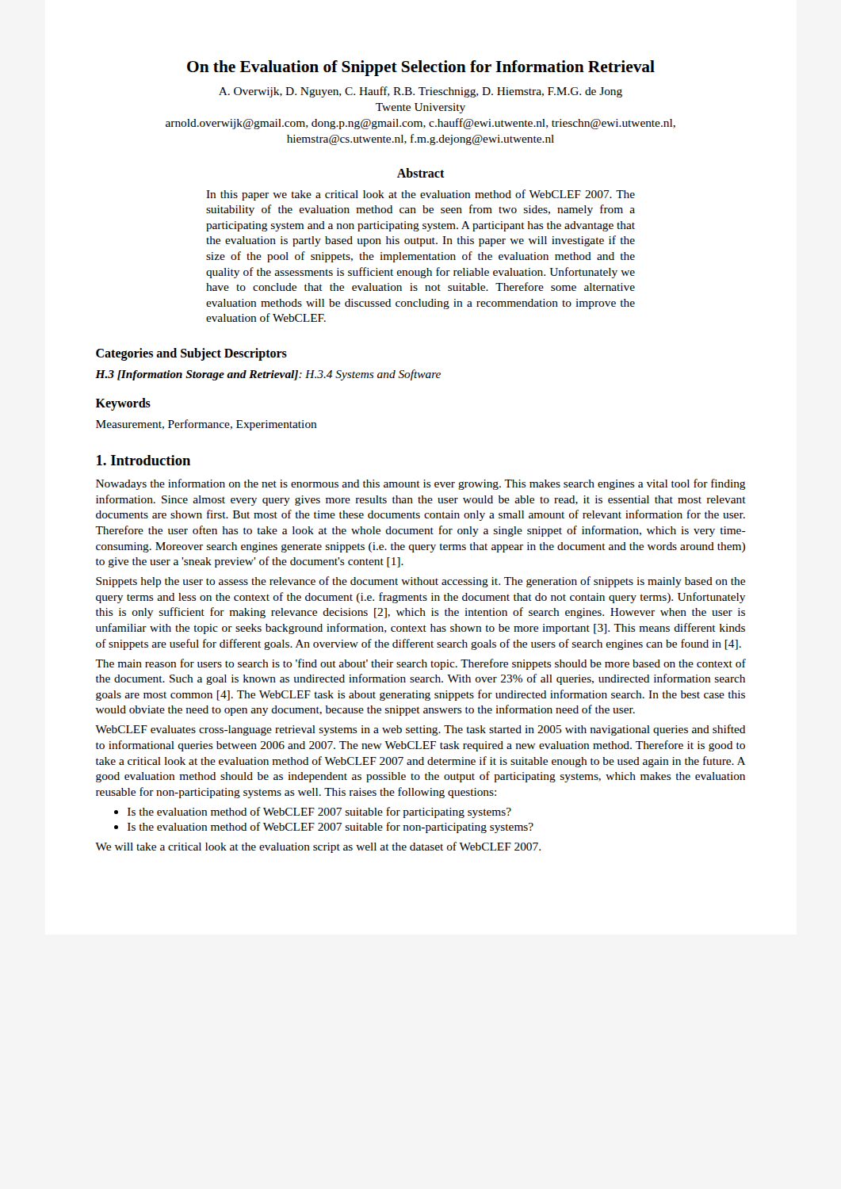On the Evaluation of Snippet Selection for Information Retrieval
A. Overwijk, D. Nguyen, C. Hauff, R.B. Trieschnigg, D. Hiemstra, F.M.G. de Jong
Twente University
arnold.overwijk@gmail.com, dong.p.ng@gmail.com, c.hauff@ewi.utwente.nl, trieschn@ewi.utwente.nl,
hiemstra@cs.utwente.nl, f.m.g.dejong@ewi.utwente.nl
Abstract
In this paper we take a critical look at the evaluation method of WebCLEF 2007. The suitability of the evaluation method can be seen from two sides, namely from a participating system and a non participating system. A participant has the advantage that the evaluation is partly based upon his output. In this paper we will investigate if the size of the pool of snippets, the implementation of the evaluation method and the quality of the assessments is sufficient enough for reliable evaluation. Unfortunately we have to conclude that the evaluation is not suitable. Therefore some alternative evaluation methods will be discussed concluding in a recommendation to improve the evaluation of WebCLEF.
Categories and Subject Descriptors
H.3 [Information Storage and Retrieval]: H.3.4 Systems and Software
Keywords
Measurement, Performance, Experimentation
1. Introduction
Nowadays the information on the net is enormous and this amount is ever growing. This makes search engines a vital tool for finding information. Since almost every query gives more results than the user would be able to read, it is essential that most relevant documents are shown first. But most of the time these documents contain only a small amount of relevant information for the user. Therefore the user often has to take a look at the whole document for only a single snippet of information, which is very time-consuming. Moreover search engines generate snippets (i.e. the query terms that appear in the document and the words around them) to give the user a 'sneak preview' of the document's content [1].
Snippets help the user to assess the relevance of the document without accessing it. The generation of snippets is mainly based on the query terms and less on the context of the document (i.e. fragments in the document that do not contain query terms). Unfortunately this is only sufficient for making relevance decisions [2], which is the intention of search engines. However when the user is unfamiliar with the topic or seeks background information, context has shown to be more important [3]. This means different kinds of snippets are useful for different goals. An overview of the different search goals of the users of search engines can be found in [4].
The main reason for users to search is to 'find out about' their search topic. Therefore snippets should be more based on the context of the document. Such a goal is known as undirected information search. With over 23% of all queries, undirected information search goals are most common [4]. The WebCLEF task is about generating snippets for undirected information search. In the best case this would obviate the need to open any document, because the snippet answers to the information need of the user.
WebCLEF evaluates cross-language retrieval systems in a web setting. The task started in 2005 with navigational queries and shifted to informational queries between 2006 and 2007. The new WebCLEF task required a new evaluation method. Therefore it is good to take a critical look at the evaluation method of WebCLEF 2007 and determine if it is suitable enough to be used again in the future. A good evaluation method should be as independent as possible to the output of participating systems, which makes the evaluation reusable for non-participating systems as well. This raises the following questions:
Is the evaluation method of WebCLEF 2007 suitable for participating systems?
Is the evaluation method of WebCLEF 2007 suitable for non-participating systems?
We will take a critical look at the evaluation script as well at the dataset of WebCLEF 2007.